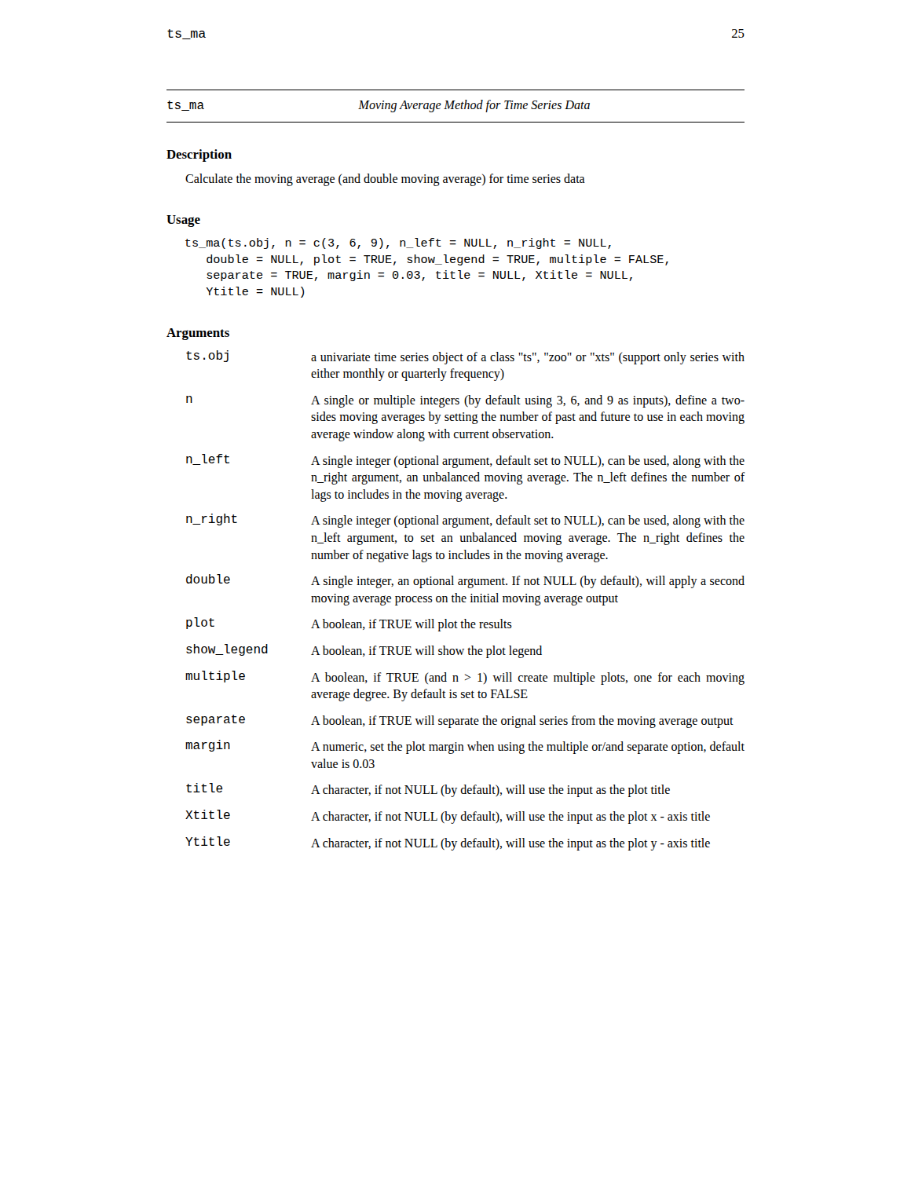ts_ma 25
ts_ma Moving Average Method for Time Series Data
Description
Calculate the moving average (and double moving average) for time series data
Usage
ts_ma(ts.obj, n = c(3, 6, 9), n_left = NULL, n_right = NULL,
   double = NULL, plot = TRUE, show_legend = TRUE, multiple = FALSE,
   separate = TRUE, margin = 0.03, title = NULL, Xtitle = NULL,
   Ytitle = NULL)
Arguments
ts.obj
a univariate time series object of a class "ts", "zoo" or "xts" (support only series with either monthly or quarterly frequency)
n
A single or multiple integers (by default using 3, 6, and 9 as inputs), define a two-sides moving averages by setting the number of past and future to use in each moving average window along with current observation.
n_left
A single integer (optional argument, default set to NULL), can be used, along with the n_right argument, an unbalanced moving average. The n_left defines the number of lags to includes in the moving average.
n_right
A single integer (optional argument, default set to NULL), can be used, along with the n_left argument, to set an unbalanced moving average. The n_right defines the number of negative lags to includes in the moving average.
double
A single integer, an optional argument. If not NULL (by default), will apply a second moving average process on the initial moving average output
plot
A boolean, if TRUE will plot the results
show_legend
A boolean, if TRUE will show the plot legend
multiple
A boolean, if TRUE (and n > 1) will create multiple plots, one for each moving average degree. By default is set to FALSE
separate
A boolean, if TRUE will separate the orignal series from the moving average output
margin
A numeric, set the plot margin when using the multiple or/and separate option, default value is 0.03
title
A character, if not NULL (by default), will use the input as the plot title
Xtitle
A character, if not NULL (by default), will use the input as the plot x - axis title
Ytitle
A character, if not NULL (by default), will use the input as the plot y - axis title